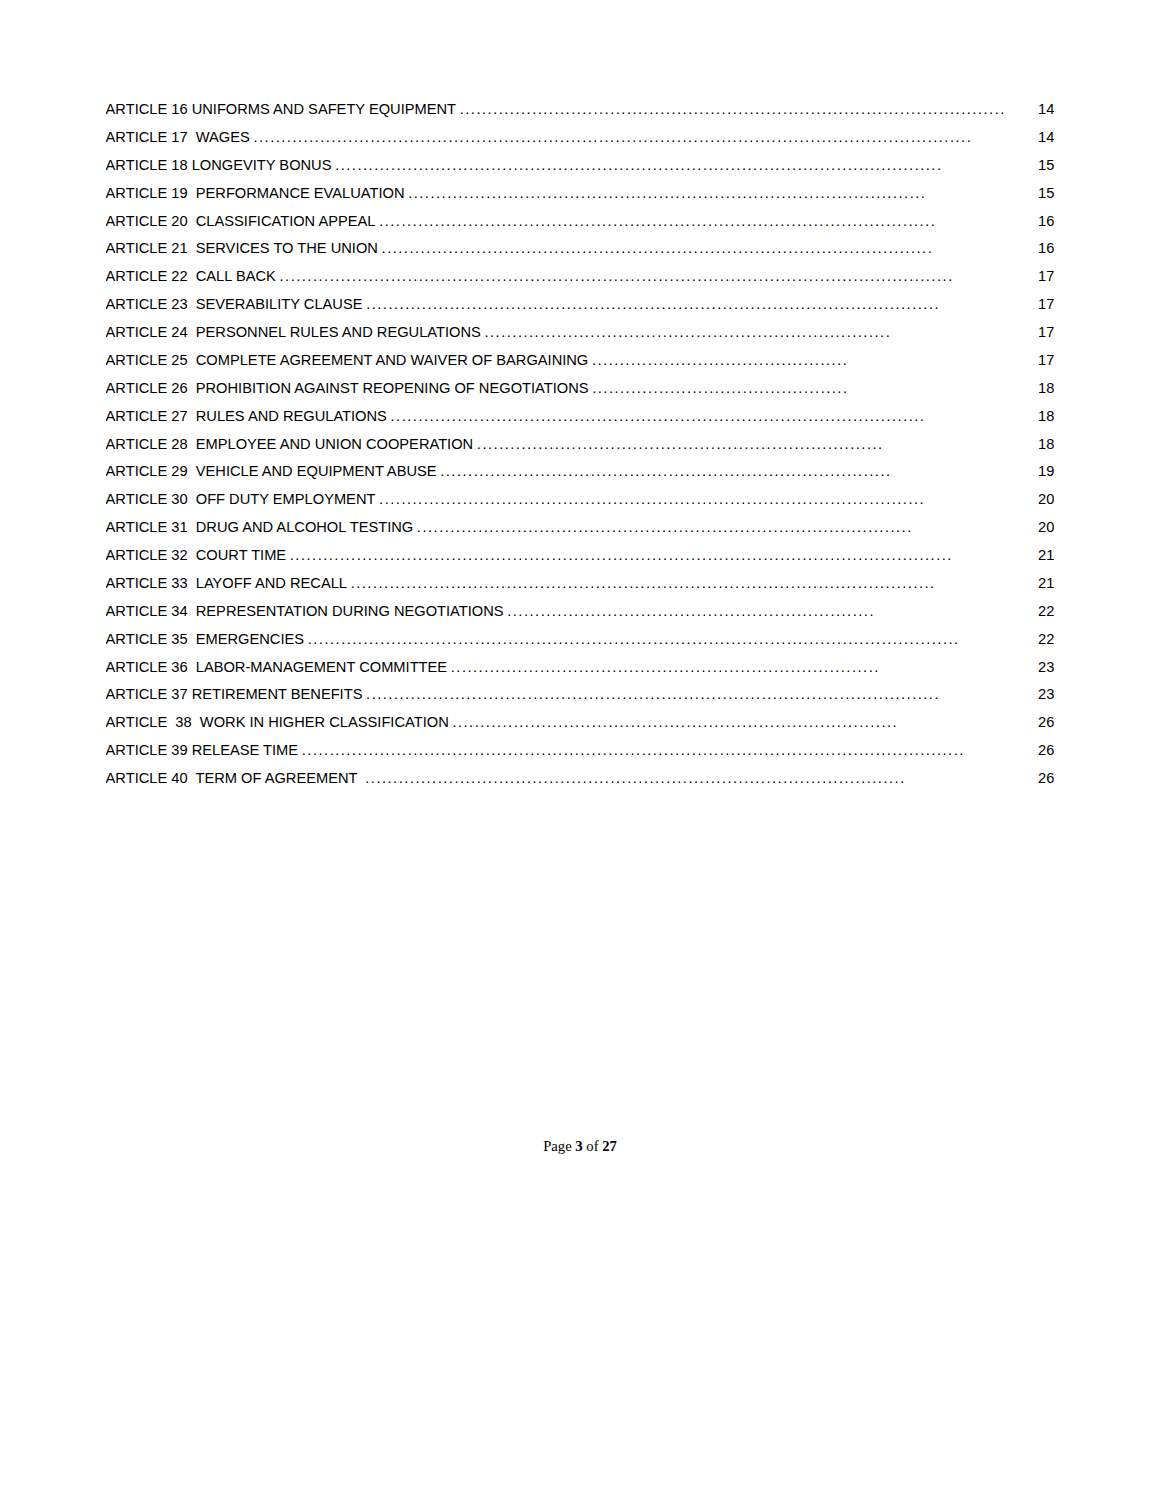ARTICLE 16 UNIFORMS AND SAFETY EQUIPMENT .................................................................................................. 14
ARTICLE 17 WAGES ................................................................................................................................. 14
ARTICLE 18 LONGEVITY BONUS ............................................................................................................. 15
ARTICLE 19 PERFORMANCE EVALUATION ............................................................................................. 15
ARTICLE 20 CLASSIFICATION APPEAL .................................................................................................... 16
ARTICLE 21 SERVICES TO THE UNION ................................................................................................... 16
ARTICLE 22 CALL BACK ......................................................................................................................... 17
ARTICLE 23 SEVERABILITY CLAUSE ....................................................................................................... 17
ARTICLE 24 PERSONNEL RULES AND REGULATIONS ......................................................................... 17
ARTICLE 25 COMPLETE AGREEMENT AND WAIVER OF BARGAINING .............................................. 17
ARTICLE 26 PROHIBITION AGAINST REOPENING OF NEGOTIATIONS .............................................. 18
ARTICLE 27 RULES AND REGULATIONS ................................................................................................ 18
ARTICLE 28 EMPLOYEE AND UNION COOPERATION ......................................................................... 18
ARTICLE 29 VEHICLE AND EQUIPMENT ABUSE ................................................................................. 19
ARTICLE 30 OFF DUTY EMPLOYMENT .................................................................................................. 20
ARTICLE 31 DRUG AND ALCOHOL TESTING ......................................................................................... 20
ARTICLE 32 COURT TIME ....................................................................................................................... 21
ARTICLE 33 LAYOFF AND RECALL ......................................................................................................... 21
ARTICLE 34 REPRESENTATION DURING NEGOTIATIONS .................................................................. 22
ARTICLE 35 EMERGENCIES ..................................................................................................................... 22
ARTICLE 36 LABOR-MANAGEMENT COMMITTEE ............................................................................. 23
ARTICLE 37 RETIREMENT BENEFITS ....................................................................................................... 23
ARTICLE 38 WORK IN HIGHER CLASSIFICATION ................................................................................ 26
ARTICLE 39 RELEASE TIME ....................................................................................................................... 26
ARTICLE 40 TERM OF AGREEMENT ................................................................................................. 26
Page 3 of 27